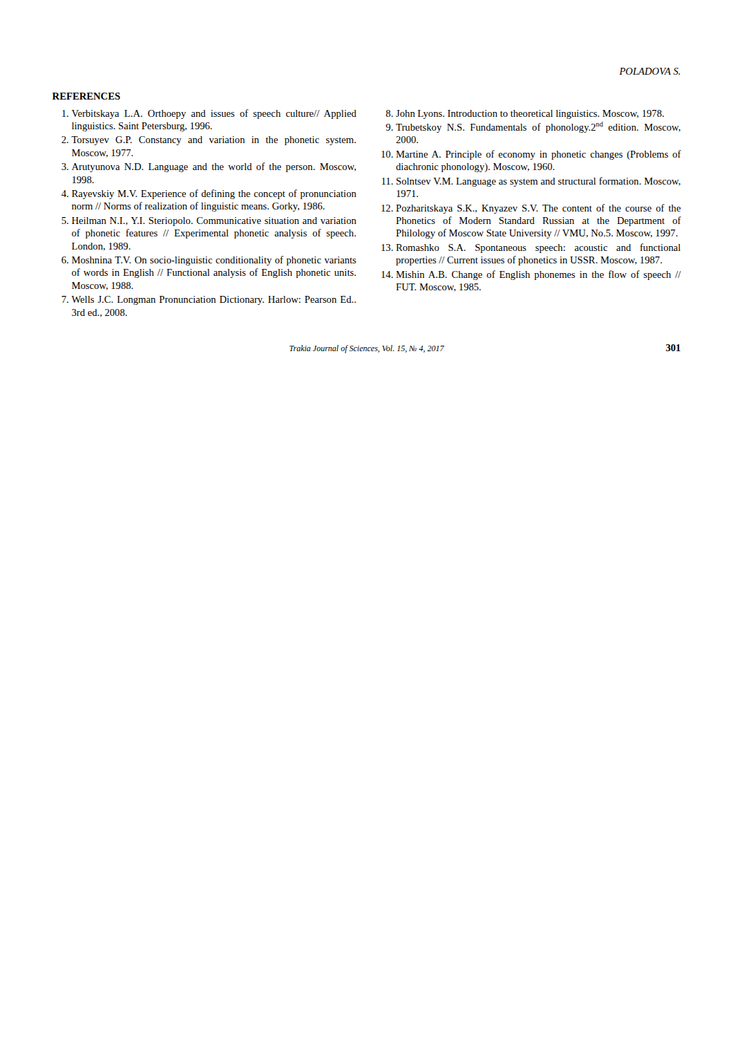POLADOVA S.
References
Verbitskaya L.A. Orthoepy and issues of speech culture// Applied linguistics. Saint Petersburg, 1996.
Torsuyev G.P. Constancy and variation in the phonetic system. Moscow, 1977.
Arutyunova N.D. Language and the world of the person. Moscow, 1998.
Rayevskiy M.V. Experience of defining the concept of pronunciation norm // Norms of realization of linguistic means. Gorky, 1986.
Heilman N.I., Y.I. Steriopolo. Communicative situation and variation of phonetic features // Experimental phonetic analysis of speech. London, 1989.
Moshnina T.V. On socio-linguistic conditionality of phonetic variants of words in English // Functional analysis of English phonetic units. Moscow, 1988.
Wells J.C. Longman Pronunciation Dictionary. Harlow: Pearson Ed.. 3rd ed., 2008.
John Lyons. Introduction to theoretical linguistics. Moscow, 1978.
Trubetskoy N.S. Fundamentals of phonology.2nd edition. Moscow, 2000.
Martine A. Principle of economy in phonetic changes (Problems of diachronic phonology). Moscow, 1960.
Solntsev V.M. Language as system and structural formation. Moscow, 1971.
Pozharitskaya S.K., Knyazev S.V. The content of the course of the Phonetics of Modern Standard Russian at the Department of Philology of Moscow State University // VMU, No.5. Moscow, 1997.
Romashko S.A. Spontaneous speech: acoustic and functional properties // Current issues of phonetics in USSR. Moscow, 1987.
Mishin A.B. Change of English phonemes in the flow of speech // FUT. Moscow, 1985.
Trakia Journal of Sciences, Vol. 15, № 4, 2017 301